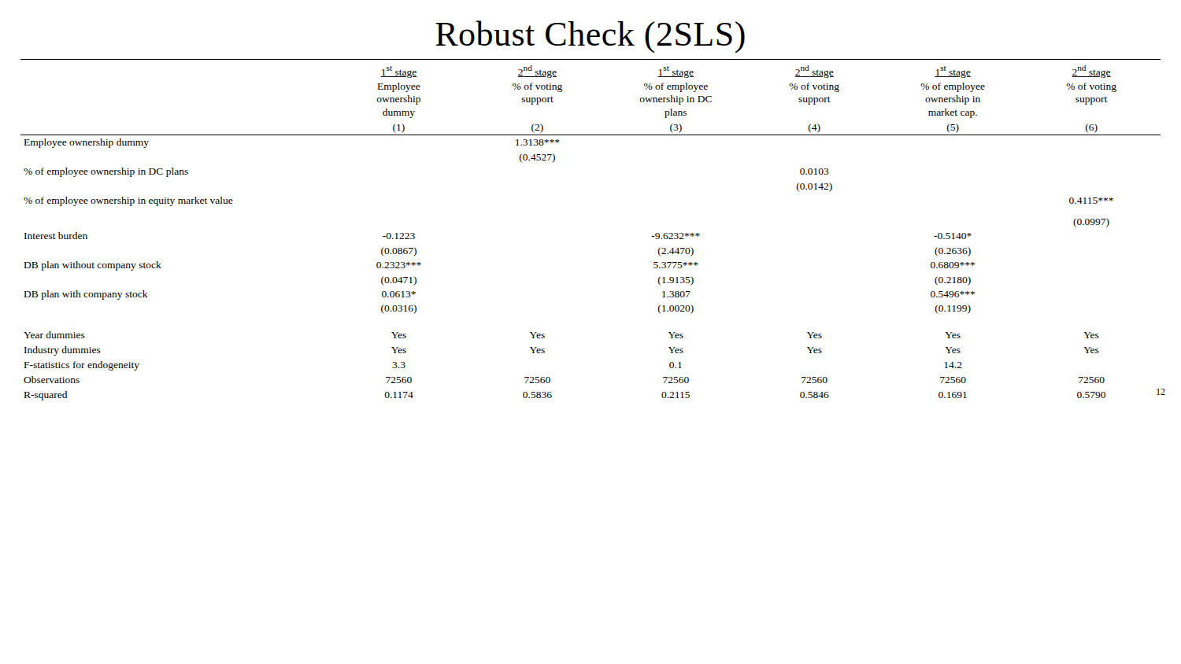Robust Check (2SLS)
| | 1 st stage | 2 nd stage | 1 st stage | 2 nd stage | 1 st stage | 2 nd stage |
| --- | --- | --- | --- | --- | --- | --- |
| | Employee ownership dummy | % of voting support | % of employee ownership in DC plans | % of voting support | % of employee ownership in market cap. | % of voting support |
| | (1) | (2) | (3) | (4) | (5) | (6) |
| Employee ownership dummy | | 1.3138*** | | | | |
| | | (0.4527) | | | | |
| % of employee ownership in DC plans | | | | 0.0103 | | |
| | | | | (0.0142) | | |
| % of employee ownership in equity market value | | | | | | 0.4115*** |
| | | | | | | (0.0997) |
| Interest burden | -0.1223 | | -9.6232*** | | -0.5140* | |
| | (0.0867) | | (2.4470) | | (0.2636) | |
| DB plan without company stock | 0.2323*** | | 5.3775*** | | 0.6809*** | |
| | (0.0471) | | (1.9135) | | (0.2180) | |
| DB plan with company stock | 0.0613* | | 1.3807 | | 0.5496*** | |
| | (0.0316) | | (1.0020) | | (0.1199) | |
| Year dummies | Yes | Yes | Yes | Yes | Yes | Yes |
| Industry dummies | Yes | Yes | Yes | Yes | Yes | Yes |
| F-statistics for endogeneity | 3.3 | | 0.1 | | 14.2 | |
| Observations | 72560 | 72560 | 72560 | 72560 | 72560 | 72560 |
| R-squared | 0.1174 | 0.5836 | 0.2115 | 0.5846 | 0.1691 | 0.5790 12 |